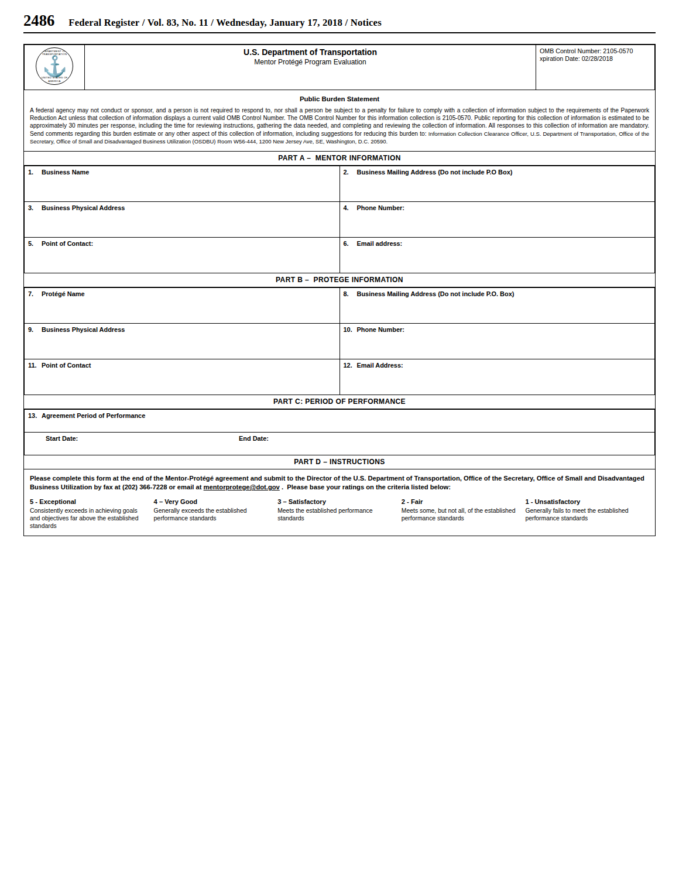2486
Federal Register / Vol. 83, No. 11 / Wednesday, January 17, 2018 / Notices
| DEPARTMENT OF TRANSPORTATION ⚓ UNITED STATES OF AMERICA | U.S. Department of Transportation Mentor Protégé Program Evaluation | OMB Control Number: 2105-0570 xpiration Date: 02/28/2018 |
Public Burden Statement
A federal agency may not conduct or sponsor, and a person is not required to respond to, nor shall a person be subject to a penalty for failure to comply with a collection of information subject to the requirements of the Paperwork Reduction Act unless that collection of information displays a current valid OMB Control Number. The OMB Control Number for this information collection is 2105-0570. Public reporting for this collection of information is estimated to be approximately 30 minutes per response, including the time for reviewing instructions, gathering the data needed, and completing and reviewing the collection of information. All responses to this collection of information are mandatory. Send comments regarding this burden estimate or any other aspect of this collection of information, including suggestions for reducing this burden to: Information Collection Clearance Officer, U.S. Department of Transportation, Office of the Secretary, Office of Small and Disadvantaged Business Utilization (OSDBU) Room W56-444, 1200 New Jersey Ave, SE, Washington, D.C. 20590.
PART A – MENTOR INFORMATION
| 1. Business Name | 2. Business Mailing Address (Do not include P.O Box) |
| 3. Business Physical Address | 4. Phone Number: |
| 5. Point of Contact: | 6. Email address: |
PART B – PROTEGE INFORMATION
| 7. Protégé Name | 8. Business Mailing Address (Do not include P.O. Box) |
| 9. Business Physical Address | 10. Phone Number: |
| 11. Point of Contact | 12. Email Address: |
PART C: PERIOD OF PERFORMANCE
| 13. Agreement Period of Performance |
| Start Date: End Date: |
PART D – INSTRUCTIONS
Please complete this form at the end of the Mentor-Protégé agreement and submit to the Director of the U.S. Department of Transportation, Office of the Secretary, Office of Small and Disadvantaged Business Utilization by fax at (202) 366-7228 or email at mentorprotege@dot.gov . Please base your ratings on the criteria listed below:
| 5 - Exceptional Consistently exceeds in achieving goals and objectives far above the established standards | 4 – Very Good Generally exceeds the established performance standards | 3 – Satisfactory Meets the established performance standards | 2 - Fair Meets some, but not all, of the established performance standards | 1 - Unsatisfactory Generally fails to meet the established performance standards |